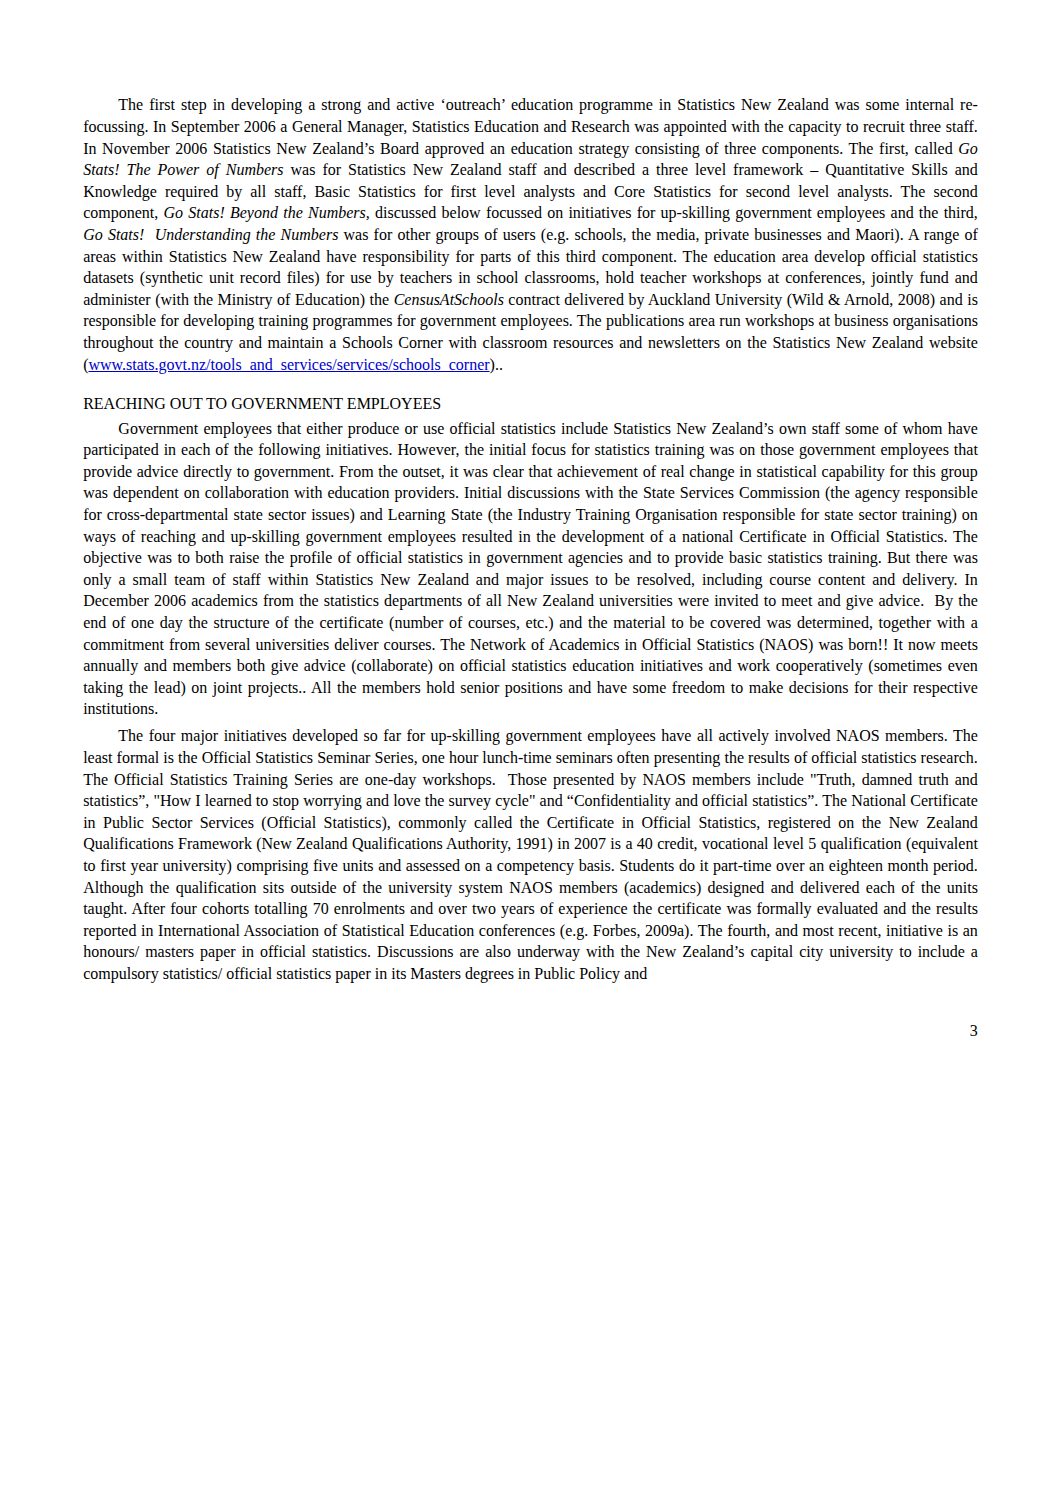The first step in developing a strong and active ‘outreach’ education programme in Statistics New Zealand was some internal re-focussing. In September 2006 a General Manager, Statistics Education and Research was appointed with the capacity to recruit three staff. In November 2006 Statistics New Zealand’s Board approved an education strategy consisting of three components. The first, called Go Stats! The Power of Numbers was for Statistics New Zealand staff and described a three level framework – Quantitative Skills and Knowledge required by all staff, Basic Statistics for first level analysts and Core Statistics for second level analysts. The second component, Go Stats! Beyond the Numbers, discussed below focussed on initiatives for up-skilling government employees and the third, Go Stats! Understanding the Numbers was for other groups of users (e.g. schools, the media, private businesses and Maori). A range of areas within Statistics New Zealand have responsibility for parts of this third component. The education area develop official statistics datasets (synthetic unit record files) for use by teachers in school classrooms, hold teacher workshops at conferences, jointly fund and administer (with the Ministry of Education) the CensusAtSchools contract delivered by Auckland University (Wild & Arnold, 2008) and is responsible for developing training programmes for government employees. The publications area run workshops at business organisations throughout the country and maintain a Schools Corner with classroom resources and newsletters on the Statistics New Zealand website (www.stats.govt.nz/tools_and_services/services/schools_corner)..
Reaching out to government employees
Government employees that either produce or use official statistics include Statistics New Zealand’s own staff some of whom have participated in each of the following initiatives. However, the initial focus for statistics training was on those government employees that provide advice directly to government. From the outset, it was clear that achievement of real change in statistical capability for this group was dependent on collaboration with education providers. Initial discussions with the State Services Commission (the agency responsible for cross-departmental state sector issues) and Learning State (the Industry Training Organisation responsible for state sector training) on ways of reaching and up-skilling government employees resulted in the development of a national Certificate in Official Statistics. The objective was to both raise the profile of official statistics in government agencies and to provide basic statistics training. But there was only a small team of staff within Statistics New Zealand and major issues to be resolved, including course content and delivery. In December 2006 academics from the statistics departments of all New Zealand universities were invited to meet and give advice. By the end of one day the structure of the certificate (number of courses, etc.) and the material to be covered was determined, together with a commitment from several universities deliver courses. The Network of Academics in Official Statistics (NAOS) was born!! It now meets annually and members both give advice (collaborate) on official statistics education initiatives and work cooperatively (sometimes even taking the lead) on joint projects.. All the members hold senior positions and have some freedom to make decisions for their respective institutions.
The four major initiatives developed so far for up-skilling government employees have all actively involved NAOS members. The least formal is the Official Statistics Seminar Series, one hour lunch-time seminars often presenting the results of official statistics research. The Official Statistics Training Series are one-day workshops. Those presented by NAOS members include "Truth, damned truth and statistics”, "How I learned to stop worrying and love the survey cycle" and “Confidentiality and official statistics”. The National Certificate in Public Sector Services (Official Statistics), commonly called the Certificate in Official Statistics, registered on the New Zealand Qualifications Framework (New Zealand Qualifications Authority, 1991) in 2007 is a 40 credit, vocational level 5 qualification (equivalent to first year university) comprising five units and assessed on a competency basis. Students do it part-time over an eighteen month period. Although the qualification sits outside of the university system NAOS members (academics) designed and delivered each of the units taught. After four cohorts totalling 70 enrolments and over two years of experience the certificate was formally evaluated and the results reported in International Association of Statistical Education conferences (e.g. Forbes, 2009a). The fourth, and most recent, initiative is an honours/ masters paper in official statistics. Discussions are also underway with the New Zealand’s capital city university to include a compulsory statistics/ official statistics paper in its Masters degrees in Public Policy and
3